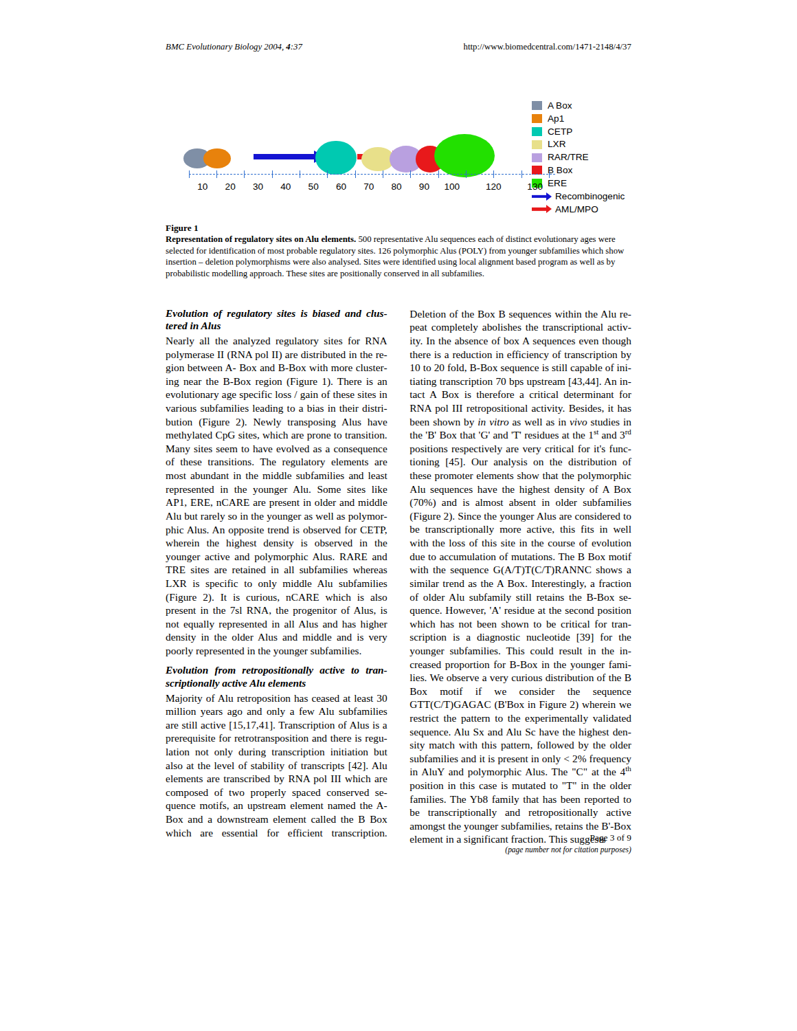BMC Evolutionary Biology 2004, 4:37
http://www.biomedcentral.com/1471-2148/4/37
A Box
Ap1
CETP
LXR
RAR/TRE
B Box
ERE
Recombinogenic
AML/MPO
10 20 30 40 50 60 70 80 90 100 120 130
Figure 1
Representation of regulatory sites on Alu elements. 500 representative Alu sequences each of distinct evolutionary ages were selected for identification of most probable regulatory sites. 126 polymorphic Alus (POLY) from younger subfamilies which show insertion – deletion polymorphisms were also analysed. Sites were identified using local alignment based program as well as by probabilistic modelling approach. These sites are positionally conserved in all subfamilies.
Evolution of regulatory sites is biased and clustered in Alus
Nearly all the analyzed regulatory sites for RNA polymerase II (RNA pol II) are distributed in the region between A- Box and B-Box with more clustering near the B-Box region (Figure 1). There is an evolutionary age specific loss / gain of these sites in various subfamilies leading to a bias in their distribution (Figure 2). Newly transposing Alus have methylated CpG sites, which are prone to transition. Many sites seem to have evolved as a consequence of these transitions. The regulatory elements are most abundant in the middle subfamilies and least represented in the younger Alu. Some sites like AP1, ERE, nCARE are present in older and middle Alu but rarely so in the younger as well as polymorphic Alus. An opposite trend is observed for CETP, wherein the highest density is observed in the younger active and polymorphic Alus. RARE and TRE sites are retained in all subfamilies whereas LXR is specific to only middle Alu subfamilies (Figure 2). It is curious, nCARE which is also present in the 7sl RNA, the progenitor of Alus, is not equally represented in all Alus and has higher density in the older Alus and middle and is very poorly represented in the younger subfamilies.
Evolution from retropositionally active to transcriptionally active Alu elements
Majority of Alu retroposition has ceased at least 30 million years ago and only a few Alu subfamilies are still active [15,17,41]. Transcription of Alus is a prerequisite for retrotransposition and there is regulation not only during transcription initiation but also at the level of stability of transcripts [42]. Alu elements are transcribed by RNA pol III which are composed of two properly spaced conserved sequence motifs, an upstream element named the A-Box and a downstream element called the B Box which are essential for efficient transcription. Deletion of the Box B sequences within the Alu repeat completely abolishes the transcriptional activity. In the absence of box A sequences even though there is a reduction in efficiency of transcription by 10 to 20 fold, B-Box sequence is still capable of initiating transcription 70 bps upstream [43,44]. An intact A Box is therefore a critical determinant for RNA pol III retropositional activity. Besides, it has been shown by in vitro as well as in vivo studies in the 'B' Box that 'G' and 'T' residues at the 1st and 3rd positions respectively are very critical for it's functioning [45]. Our analysis on the distribution of these promoter elements show that the polymorphic Alu sequences have the highest density of A Box (70%) and is almost absent in older subfamilies (Figure 2). Since the younger Alus are considered to be transcriptionally more active, this fits in well with the loss of this site in the course of evolution due to accumulation of mutations. The B Box motif with the sequence G(A/T)T(C/T)RANNC shows a similar trend as the A Box. Interestingly, a fraction of older Alu subfamily still retains the B-Box sequence. However, 'A' residue at the second position which has not been shown to be critical for transcription is a diagnostic nucleotide [39] for the younger subfamilies. This could result in the increased proportion for B-Box in the younger families. We observe a very curious distribution of the B Box motif if we consider the sequence GTT(C/T)GAGAC (B'Box in Figure 2) wherein we restrict the pattern to the experimentally validated sequence. Alu Sx and Alu Sc have the highest density match with this pattern, followed by the older subfamilies and it is present in only < 2% frequency in AluY and polymorphic Alus. The "C" at the 4th position in this case is mutated to "T" in the older families. The Yb8 family that has been reported to be transcriptionally and retropositionally active amongst the younger subfamilies, retains the B'-Box element in a significant fraction. This suggests
Page 3 of 9
(page number not for citation purposes)